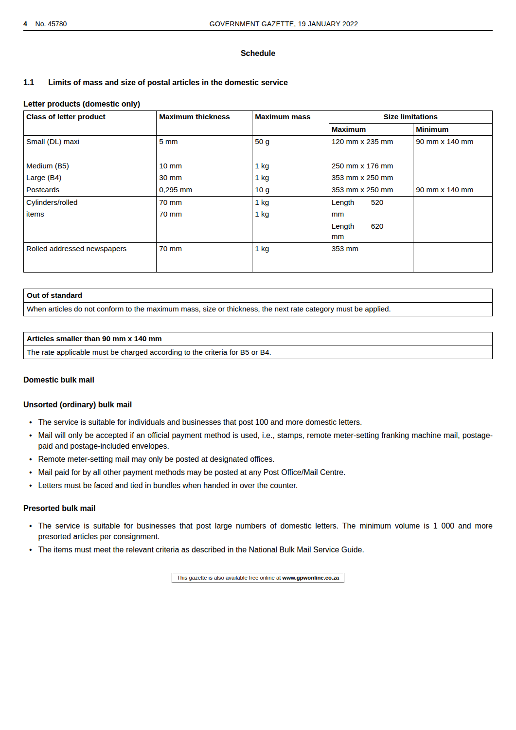4 No. 45780 GOVERNMENT GAZETTE, 19 JANUARY 2022
Schedule
1.1 Limits of mass and size of postal articles in the domestic service
Letter products (domestic only)
| Class of letter product | Maximum thickness | Maximum mass | Size limitations |
| --- | --- | --- | --- |
| Maximum | Minimum |
| Small (DL) maxi | 5 mm | 50 g | 120 mm x 235 mm | 90 mm x 140 mm |
| Medium (B5) | 10 mm | 1 kg | 250 mm x 176 mm | |
| Large (B4) | 30 mm | 1 kg | 353 mm x 250 mm | |
| Postcards | 0,295 mm | 10 g | 353 mm x 250 mm | 90 mm x 140 mm |
| Cylinders/rolled | 70 mm | 1 kg | Length 520 | |
| items | 70 mm | 1 kg | mm |
| | | | Length 620 mm |
| Rolled addressed newspapers | 70 mm | 1 kg | 353 mm | |
| Out of standard |
| --- |
| When articles do not conform to the maximum mass, size or thickness, the next rate category must be applied. |
| Articles smaller than 90 mm x 140 mm |
| --- |
| The rate applicable must be charged according to the criteria for B5 or B4. |
Domestic bulk mail
Unsorted (ordinary) bulk mail
The service is suitable for individuals and businesses that post 100 and more domestic letters.
Mail will only be accepted if an official payment method is used, i.e., stamps, remote meter-setting franking machine mail, postage-paid and postage-included envelopes.
Remote meter-setting mail may only be posted at designated offices.
Mail paid for by all other payment methods may be posted at any Post Office/Mail Centre.
Letters must be faced and tied in bundles when handed in over the counter.
Presorted bulk mail
The service is suitable for businesses that post large numbers of domestic letters. The minimum volume is 1 000 and more presorted articles per consignment.
The items must meet the relevant criteria as described in the National Bulk Mail Service Guide.
This gazette is also available free online at www.gpwonline.co.za